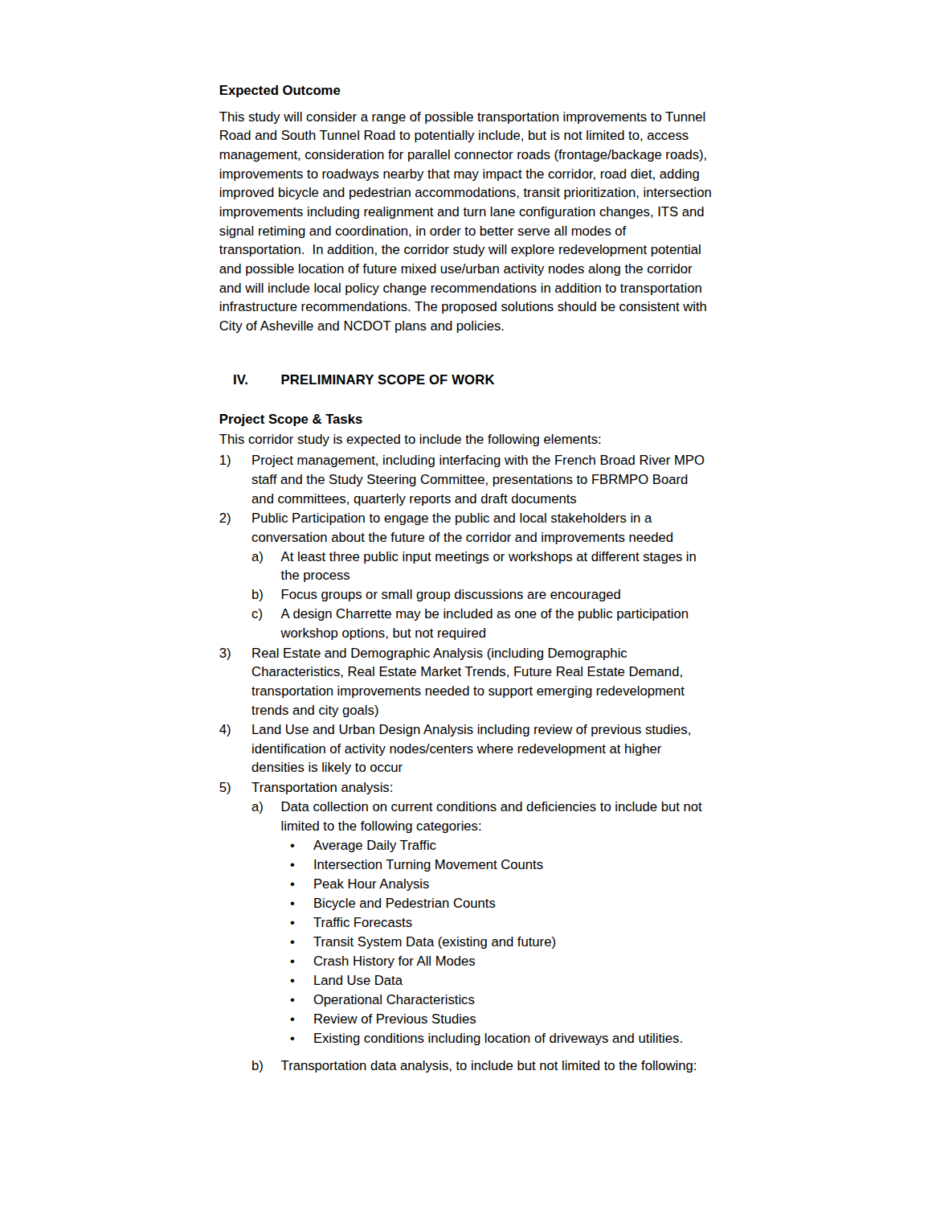Expected Outcome
This study will consider a range of possible transportation improvements to Tunnel Road and South Tunnel Road to potentially include, but is not limited to, access management, consideration for parallel connector roads (frontage/backage roads), improvements to roadways nearby that may impact the corridor, road diet, adding improved bicycle and pedestrian accommodations, transit prioritization, intersection improvements including realignment and turn lane configuration changes, ITS and signal retiming and coordination, in order to better serve all modes of transportation. In addition, the corridor study will explore redevelopment potential and possible location of future mixed use/urban activity nodes along the corridor and will include local policy change recommendations in addition to transportation infrastructure recommendations. The proposed solutions should be consistent with City of Asheville and NCDOT plans and policies.
IV. PRELIMINARY SCOPE OF WORK
Project Scope & Tasks
This corridor study is expected to include the following elements:
1) Project management, including interfacing with the French Broad River MPO staff and the Study Steering Committee, presentations to FBRMPO Board and committees, quarterly reports and draft documents
2) Public Participation to engage the public and local stakeholders in a conversation about the future of the corridor and improvements needed
a) At least three public input meetings or workshops at different stages in the process
b) Focus groups or small group discussions are encouraged
c) A design Charrette may be included as one of the public participation workshop options, but not required
3) Real Estate and Demographic Analysis (including Demographic Characteristics, Real Estate Market Trends, Future Real Estate Demand, transportation improvements needed to support emerging redevelopment trends and city goals)
4) Land Use and Urban Design Analysis including review of previous studies, identification of activity nodes/centers where redevelopment at higher densities is likely to occur
5) Transportation analysis:
a) Data collection on current conditions and deficiencies to include but not limited to the following categories:
Average Daily Traffic
Intersection Turning Movement Counts
Peak Hour Analysis
Bicycle and Pedestrian Counts
Traffic Forecasts
Transit System Data (existing and future)
Crash History for All Modes
Land Use Data
Operational Characteristics
Review of Previous Studies
Existing conditions including location of driveways and utilities.
b) Transportation data analysis, to include but not limited to the following: